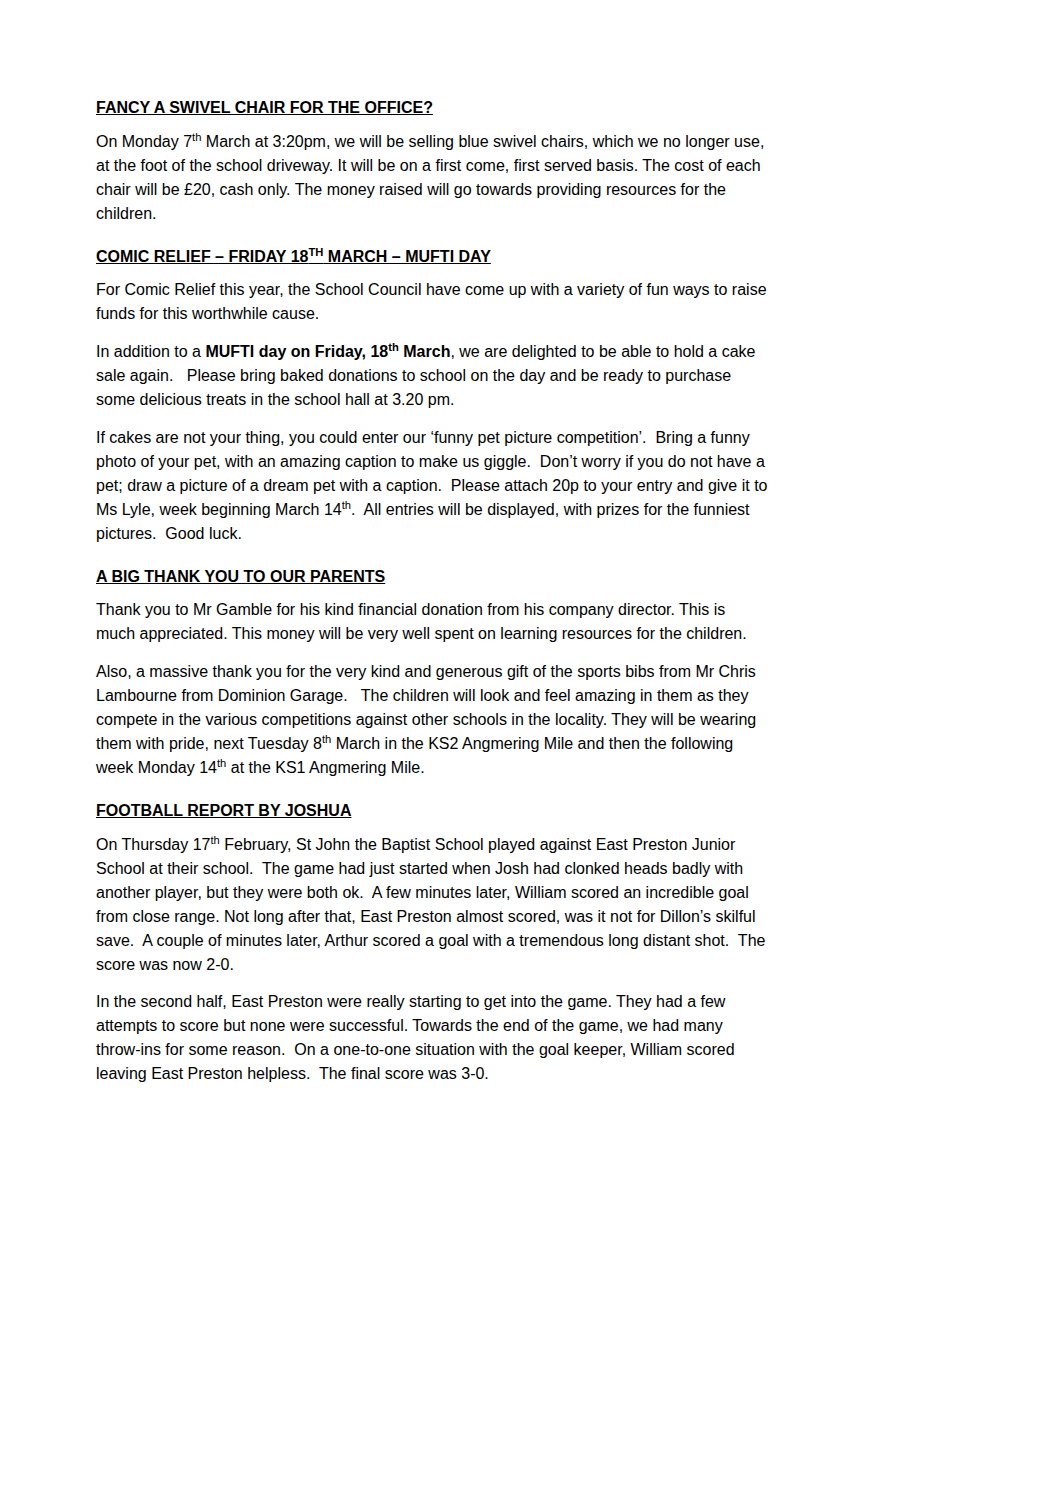Fancy a Swivel Chair for the Office?
On Monday 7th March at 3:20pm, we will be selling blue swivel chairs, which we no longer use, at the foot of the school driveway. It will be on a first come, first served basis. The cost of each chair will be £20, cash only. The money raised will go towards providing resources for the children.
Comic Relief – Friday 18th March – Mufti Day
For Comic Relief this year, the School Council have come up with a variety of fun ways to raise funds for this worthwhile cause.
In addition to a MUFTI day on Friday, 18th March, we are delighted to be able to hold a cake sale again. Please bring baked donations to school on the day and be ready to purchase some delicious treats in the school hall at 3.20 pm.
If cakes are not your thing, you could enter our ‘funny pet picture competition’. Bring a funny photo of your pet, with an amazing caption to make us giggle. Don’t worry if you do not have a pet; draw a picture of a dream pet with a caption. Please attach 20p to your entry and give it to Ms Lyle, week beginning March 14th. All entries will be displayed, with prizes for the funniest pictures. Good luck.
A Big Thank You to Our Parents
Thank you to Mr Gamble for his kind financial donation from his company director. This is much appreciated. This money will be very well spent on learning resources for the children.
Also, a massive thank you for the very kind and generous gift of the sports bibs from Mr Chris Lambourne from Dominion Garage. The children will look and feel amazing in them as they compete in the various competitions against other schools in the locality. They will be wearing them with pride, next Tuesday 8th March in the KS2 Angmering Mile and then the following week Monday 14th at the KS1 Angmering Mile.
Football Report by Joshua
On Thursday 17th February, St John the Baptist School played against East Preston Junior School at their school. The game had just started when Josh had clonked heads badly with another player, but they were both ok. A few minutes later, William scored an incredible goal from close range. Not long after that, East Preston almost scored, was it not for Dillon’s skilful save. A couple of minutes later, Arthur scored a goal with a tremendous long distant shot. The score was now 2-0.
In the second half, East Preston were really starting to get into the game. They had a few attempts to score but none were successful. Towards the end of the game, we had many throw-ins for some reason. On a one-to-one situation with the goal keeper, William scored leaving East Preston helpless. The final score was 3-0.